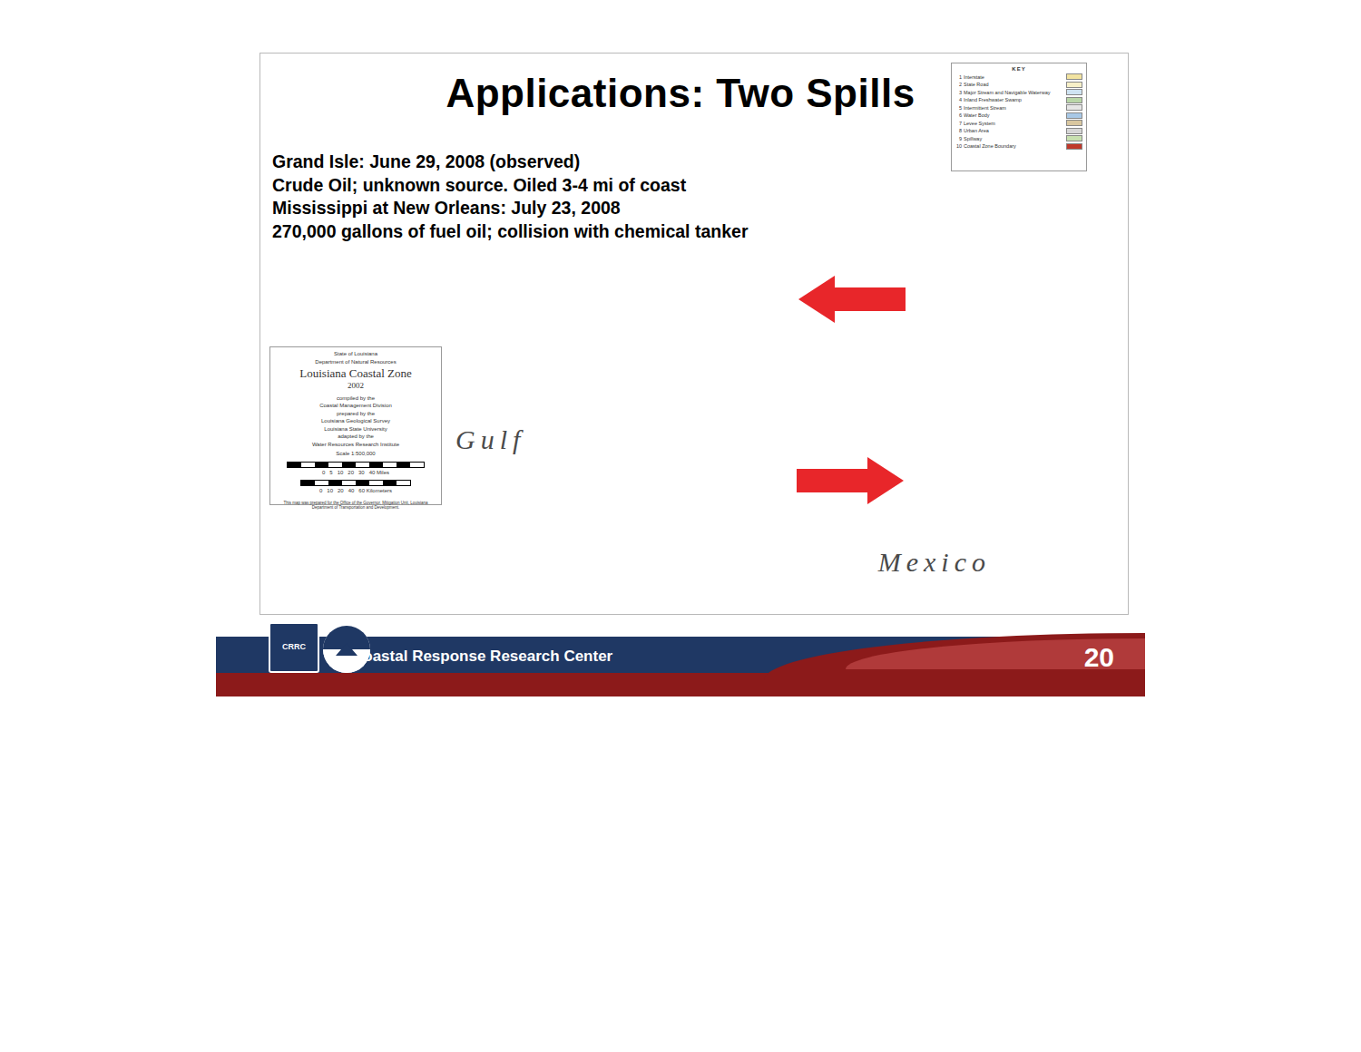KEY
1 Interstate
2 State Road
3 Major Stream and Navigable Waterway
4 Inland Freshwater Swamp
5 Intermittent Stream
6 Water Body
7 Levee System
8 Urban Area
9 Spillway
10 Coastal Zone Boundary
State of Louisiana
Department of Natural Resources
Louisiana Coastal Zone
2002
compiled by the
Coastal Management Division
prepared by the
Louisiana Geological Survey
Louisiana State University
adapted by the
Water Resources Research Institute
Scale 1:500,000
0 5 10 20 30 40 Miles
0 10 20 40 60 Kilometers
This map was prepared for the Office of the Governor, Mitigation Unit, Louisiana Department of Transportation and Development.
Gulf
Mexico
Applications: Two Spills
Grand Isle: June 29, 2008 (observed)
Crude Oil; unknown source. Oiled 3-4 mi of coast
Mississippi at New Orleans: July 23, 2008
270,000 gallons of fuel oil; collision with chemical tanker
CRRC
Coastal Response Research Center
20